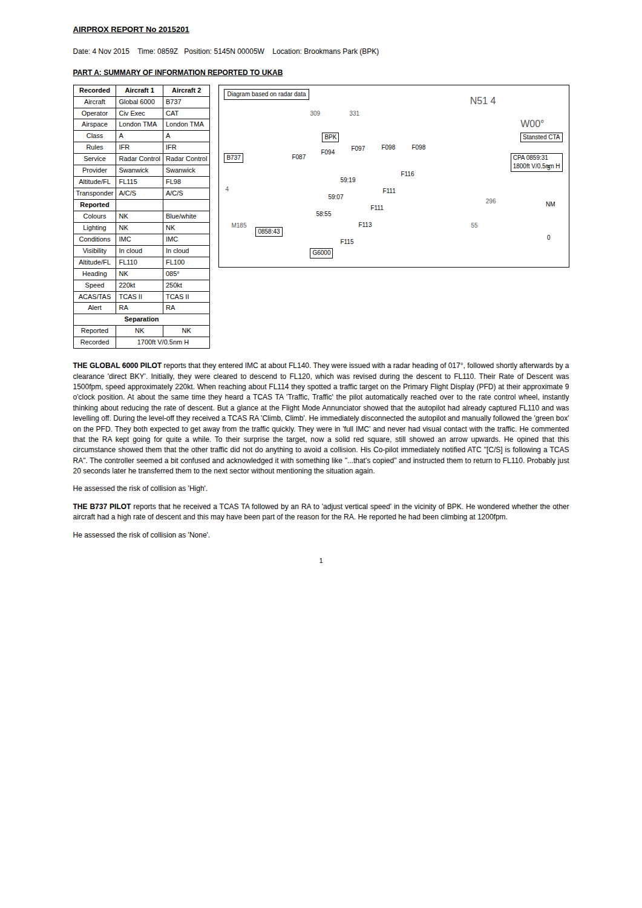AIRPROX REPORT No 2015201
Date: 4 Nov 2015 Time: 0859Z Position: 5145N 00005W Location: Brookmans Park (BPK)
PART A: SUMMARY OF INFORMATION REPORTED TO UKAB
| Recorded | Aircraft 1 | Aircraft 2 |
| --- | --- | --- |
| Aircraft | Global 6000 | B737 |
| Operator | Civ Exec | CAT |
| Airspace | London TMA | London TMA |
| Class | A | A |
| Rules | IFR | IFR |
| Service | Radar Control | Radar Control |
| Provider | Swanwick | Swanwick |
| Altitude/FL | FL115 | FL98 |
| Transponder | A/C/S | A/C/S |
| Reported | | |
| Colours | NK | Blue/white |
| Lighting | NK | NK |
| Conditions | IMC | IMC |
| Visibility | In cloud | In cloud |
| Altitude/FL | FL110 | FL100 |
| Heading | NK | 085° |
| Speed | 220kt | 250kt |
| ACAS/TAS | TCAS II | TCAS II |
| Alert | RA | RA |
| Separation |
| Reported | NK | NK |
| Recorded | 1700ft V/0.5nm H |
Diagram based on radar data N51 4 W00° 309 331 BPK Stansted CTA B737 F087 F094 F097 F098 F098 CPA 0859:31
1800ft V/0.5nm H F116 59:19 F111 59:07 F111 58:55 F113 0858:43 F115 5 NM 0 G6000 M185 4 296 55
THE GLOBAL 6000 PILOT reports that they entered IMC at about FL140. They were issued with a radar heading of 017°, followed shortly afterwards by a clearance 'direct BKY'. Initially, they were cleared to descend to FL120, which was revised during the descent to FL110. Their Rate of Descent was 1500fpm, speed approximately 220kt. When reaching about FL114 they spotted a traffic target on the Primary Flight Display (PFD) at their approximate 9 o'clock position. At about the same time they heard a TCAS TA 'Traffic, Traffic' the pilot automatically reached over to the rate control wheel, instantly thinking about reducing the rate of descent. But a glance at the Flight Mode Annunciator showed that the autopilot had already captured FL110 and was levelling off. During the level-off they received a TCAS RA 'Climb, Climb'. He immediately disconnected the autopilot and manually followed the 'green box' on the PFD. They both expected to get away from the traffic quickly. They were in 'full IMC' and never had visual contact with the traffic. He commented that the RA kept going for quite a while. To their surprise the target, now a solid red square, still showed an arrow upwards. He opined that this circumstance showed them that the other traffic did not do anything to avoid a collision. His Co-pilot immediately notified ATC "[C/S] is following a TCAS RA". The controller seemed a bit confused and acknowledged it with something like "...that's copied" and instructed them to return to FL110. Probably just 20 seconds later he transferred them to the next sector without mentioning the situation again.
He assessed the risk of collision as 'High'.
THE B737 PILOT reports that he received a TCAS TA followed by an RA to 'adjust vertical speed' in the vicinity of BPK. He wondered whether the other aircraft had a high rate of descent and this may have been part of the reason for the RA. He reported he had been climbing at 1200fpm.
He assessed the risk of collision as 'None'.
1